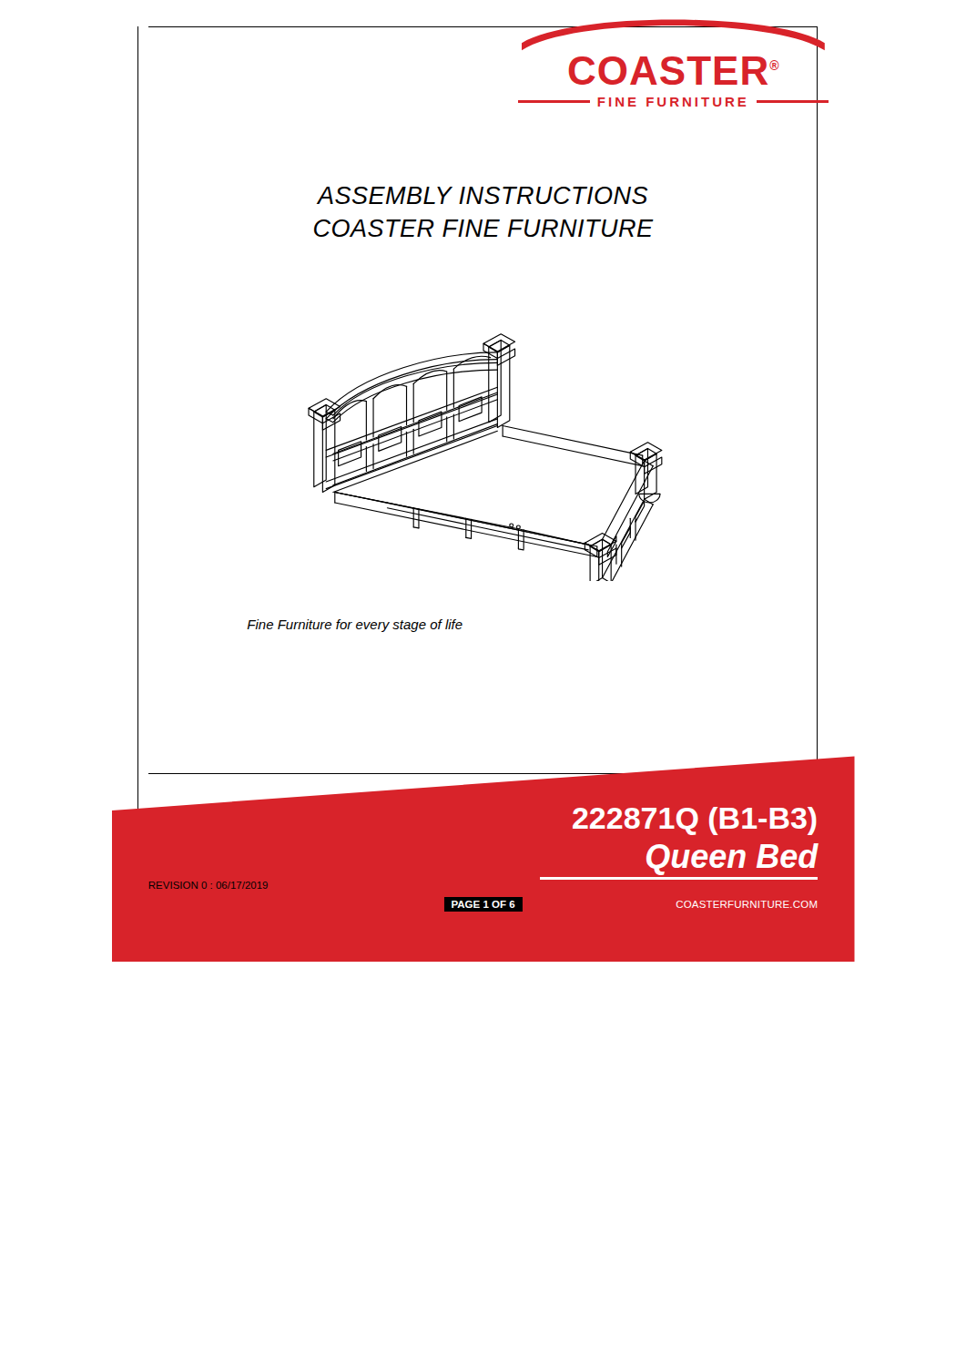COASTER®
FINE FURNITURE
ASSEMBLY INSTRUCTIONS
COASTER FINE FURNITURE
Fine Furniture for every stage of life
222871Q (B1-B3)
Queen Bed
REVISION 0 : 06/17/2019
PAGE 1 OF 6
COASTERFURNITURE.COM